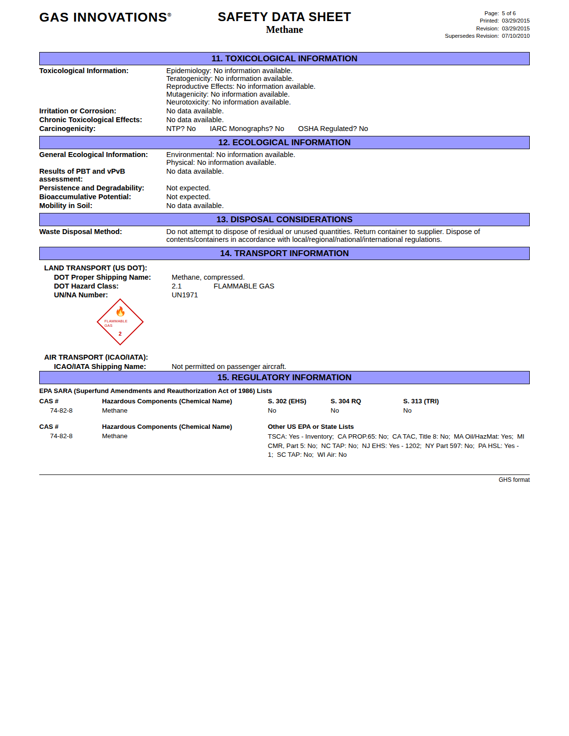GAS INNOVATIONS®
SAFETY DATA SHEET
Methane
| Page: | 5 of 6 |
| Printed: | 03/29/2015 |
| Revision: | 03/29/2015 |
| Supersedes Revision: | 07/10/2010 |
11. TOXICOLOGICAL INFORMATION
| Toxicological Information: | Epidemiology: No information available. Teratogenicity: No information available. Reproductive Effects: No information available. Mutagenicity: No information available. Neurotoxicity: No information available. |
| Irritation or Corrosion: | No data available. |
| Chronic Toxicological Effects: | No data available. |
| Carcinogenicity: | NTP? No IARC Monographs? No OSHA Regulated? No |
12. ECOLOGICAL INFORMATION
| General Ecological Information: | Environmental: No information available. Physical: No information available. |
| Results of PBT and vPvB assessment: | No data available. |
| Persistence and Degradability: | Not expected. |
| Bioaccumulative Potential: | Not expected. |
| Mobility in Soil: | No data available. |
13. DISPOSAL CONSIDERATIONS
| Waste Disposal Method: | Do not attempt to dispose of residual or unused quantities. Return container to supplier. Dispose of contents/containers in accordance with local/regional/national/international regulations. |
14. TRANSPORT INFORMATION
LAND TRANSPORT (US DOT):
| DOT Proper Shipping Name: | Methane, compressed. |
| DOT Hazard Class: | 2.1 FLAMMABLE GAS |
| UN/NA Number: | UN1971 |
🔥
FLAMMABLE GAS
2
AIR TRANSPORT (ICAO/IATA):
| ICAO/IATA Shipping Name: | Not permitted on passenger aircraft. |
15. REGULATORY INFORMATION
EPA SARA (Superfund Amendments and Reauthorization Act of 1986) Lists
| CAS # | Hazardous Components (Chemical Name) | S. 302 (EHS) | S. 304 RQ | S. 313 (TRI) |
| --- | --- | --- | --- | --- |
| 74-82-8 | Methane | No | No | No |
| CAS # | Hazardous Components (Chemical Name) | Other US EPA or State Lists |
| --- | --- | --- |
| 74-82-8 | Methane | TSCA: Yes - Inventory; CA PROP.65: No; CA TAC, Title 8: No; MA Oil/HazMat: Yes; MI CMR, Part 5: No; NC TAP: No; NJ EHS: Yes - 1202; NY Part 597: No; PA HSL: Yes - 1; SC TAP: No; WI Air: No |
GHS format